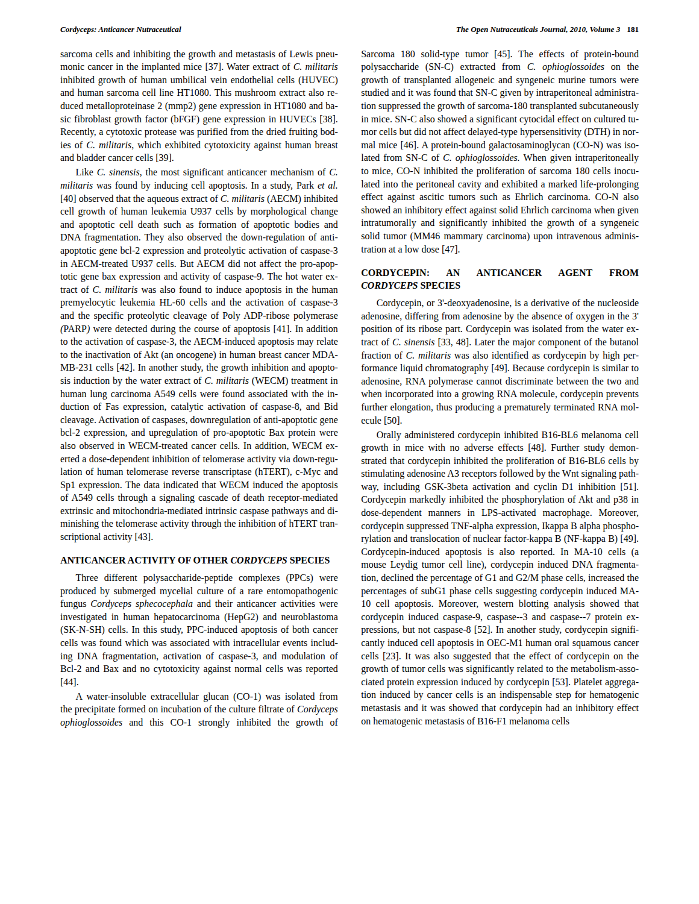Cordyceps: Anticancer Nutraceutical
The Open Nutraceuticals Journal, 2010, Volume 3 181
sarcoma cells and inhibiting the growth and metastasis of Lewis pneumonic cancer in the implanted mice [37]. Water extract of C. militaris inhibited growth of human umbilical vein endothelial cells (HUVEC) and human sarcoma cell line HT1080. This mushroom extract also reduced metalloproteinase 2 (mmp2) gene expression in HT1080 and basic fibroblast growth factor (bFGF) gene expression in HUVECs [38]. Recently, a cytotoxic protease was purified from the dried fruiting bodies of C. militaris, which exhibited cytotoxicity against human breast and bladder cancer cells [39].
Like C. sinensis, the most significant anticancer mechanism of C. militaris was found by inducing cell apoptosis. In a study, Park et al. [40] observed that the aqueous extract of C. militaris (AECM) inhibited cell growth of human leukemia U937 cells by morphological change and apoptotic cell death such as formation of apoptotic bodies and DNA fragmentation. They also observed the down-regulation of anti-apoptotic gene bcl-2 expression and proteolytic activation of caspase-3 in AECM-treated U937 cells. But AECM did not affect the pro-apoptotic gene bax expression and activity of caspase-9. The hot water extract of C. militaris was also found to induce apoptosis in the human premyelocytic leukemia HL-60 cells and the activation of caspase-3 and the specific proteolytic cleavage of Poly ADP-ribose polymerase (PARP) were detected during the course of apoptosis [41]. In addition to the activation of caspase-3, the AECM-induced apoptosis may relate to the inactivation of Akt (an oncogene) in human breast cancer MDA-MB-231 cells [42]. In another study, the growth inhibition and apoptosis induction by the water extract of C. militaris (WECM) treatment in human lung carcinoma A549 cells were found associated with the induction of Fas expression, catalytic activation of caspase-8, and Bid cleavage. Activation of caspases, downregulation of anti-apoptotic gene bcl-2 expression, and upregulation of pro-apoptotic Bax protein were also observed in WECM-treated cancer cells. In addition, WECM exerted a dose-dependent inhibition of telomerase activity via down-regulation of human telomerase reverse transcriptase (hTERT), c-Myc and Sp1 expression. The data indicated that WECM induced the apoptosis of A549 cells through a signaling cascade of death receptor-mediated extrinsic and mitochondria-mediated intrinsic caspase pathways and diminishing the telomerase activity through the inhibition of hTERT transcriptional activity [43].
Anticancer Activity of Other Cordyceps Species
Three different polysaccharide-peptide complexes (PPCs) were produced by submerged mycelial culture of a rare entomopathogenic fungus Cordyceps sphecocephala and their anticancer activities were investigated in human hepatocarcinoma (HepG2) and neuroblastoma (SK-N-SH) cells. In this study, PPC-induced apoptosis of both cancer cells was found which was associated with intracellular events including DNA fragmentation, activation of caspase-3, and modulation of Bcl-2 and Bax and no cytotoxicity against normal cells was reported [44].
A water-insoluble extracellular glucan (CO-1) was isolated from the precipitate formed on incubation of the culture filtrate of Cordyceps ophioglossoides and this CO-1 strongly inhibited the growth of Sarcoma 180 solid-type tumor [45]. The effects of protein-bound polysaccharide (SN-C) extracted from C. ophioglossoides on the growth of transplanted allogeneic and syngeneic murine tumors were studied and it was found that SN-C given by intraperitoneal administration suppressed the growth of sarcoma-180 transplanted subcutaneously in mice. SN-C also showed a significant cytocidal effect on cultured tumor cells but did not affect delayed-type hypersensitivity (DTH) in normal mice [46]. A protein-bound galactosaminoglycan (CO-N) was isolated from SN-C of C. ophioglossoides. When given intraperitoneally to mice, CO-N inhibited the proliferation of sarcoma 180 cells inoculated into the peritoneal cavity and exhibited a marked life-prolonging effect against ascitic tumors such as Ehrlich carcinoma. CO-N also showed an inhibitory effect against solid Ehrlich carcinoma when given intratumorally and significantly inhibited the growth of a syngeneic solid tumor (MM46 mammary carcinoma) upon intravenous administration at a low dose [47].
Cordycepin: An Anticancer Agent from Cordyceps Species
Cordycepin, or 3'-deoxyadenosine, is a derivative of the nucleoside adenosine, differing from adenosine by the absence of oxygen in the 3' position of its ribose part. Cordycepin was isolated from the water extract of C. sinensis [33, 48]. Later the major component of the butanol fraction of C. militaris was also identified as cordycepin by high performance liquid chromatography [49]. Because cordycepin is similar to adenosine, RNA polymerase cannot discriminate between the two and when incorporated into a growing RNA molecule, cordycepin prevents further elongation, thus producing a prematurely terminated RNA molecule [50].
Orally administered cordycepin inhibited B16-BL6 melanoma cell growth in mice with no adverse effects [48]. Further study demonstrated that cordycepin inhibited the proliferation of B16-BL6 cells by stimulating adenosine A3 receptors followed by the Wnt signaling pathway, including GSK-3beta activation and cyclin D1 inhibition [51]. Cordycepin markedly inhibited the phosphorylation of Akt and p38 in dose-dependent manners in LPS-activated macrophage. Moreover, cordycepin suppressed TNF-alpha expression, Ikappa B alpha phosphorylation and translocation of nuclear factor-kappa B (NF-kappa B) [49]. Cordycepin-induced apoptosis is also reported. In MA-10 cells (a mouse Leydig tumor cell line), cordycepin induced DNA fragmentation, declined the percentage of G1 and G2/M phase cells, increased the percentages of subG1 phase cells suggesting cordycepin induced MA-10 cell apoptosis. Moreover, western blotting analysis showed that cordycepin induced caspase-9, caspase--3 and caspase--7 protein expressions, but not caspase-8 [52]. In another study, cordycepin significantly induced cell apoptosis in OEC-M1 human oral squamous cancer cells [23]. It was also suggested that the effect of cordycepin on the growth of tumor cells was significantly related to the metabolism-associated protein expression induced by cordycepin [53]. Platelet aggregation induced by cancer cells is an indispensable step for hematogenic metastasis and it was showed that cordycepin had an inhibitory effect on hematogenic metastasis of B16-F1 melanoma cells